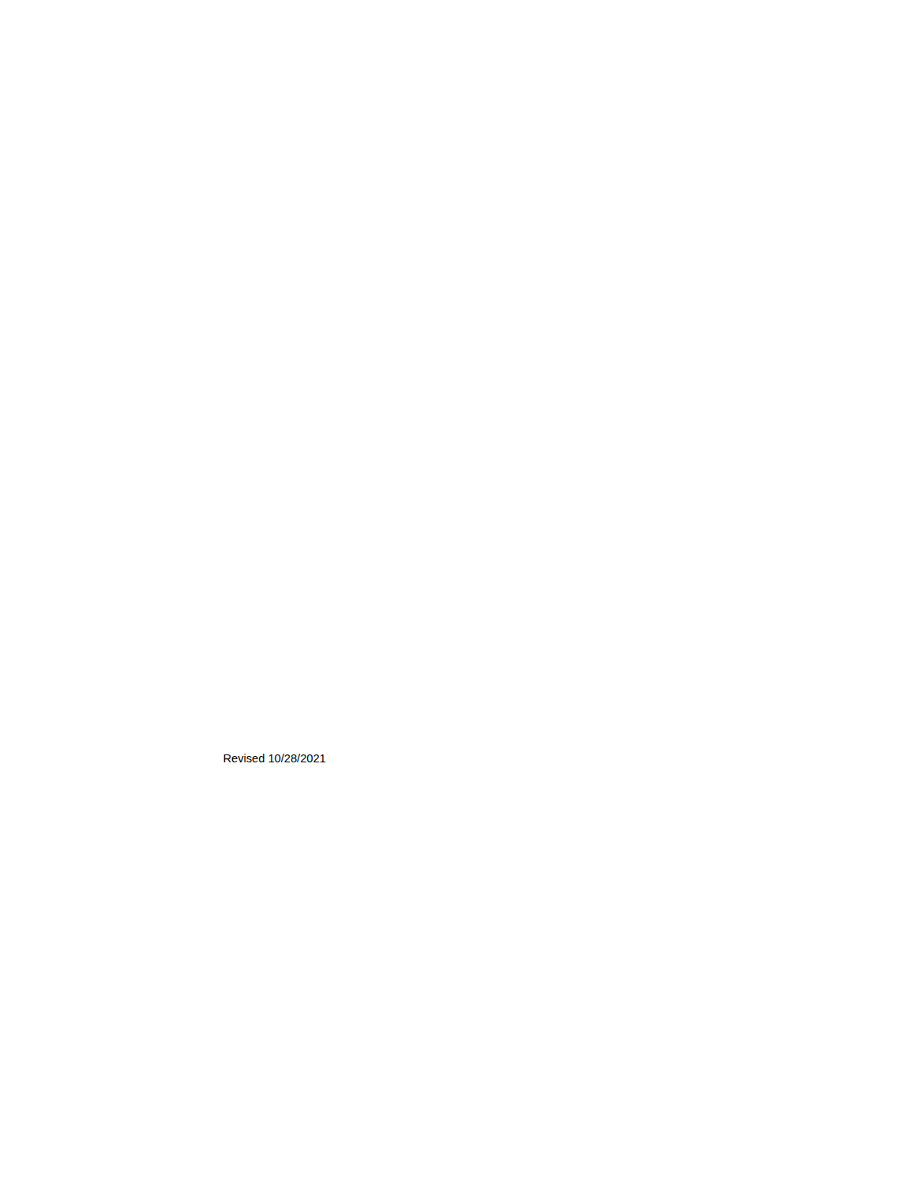Revised 10/28/2021